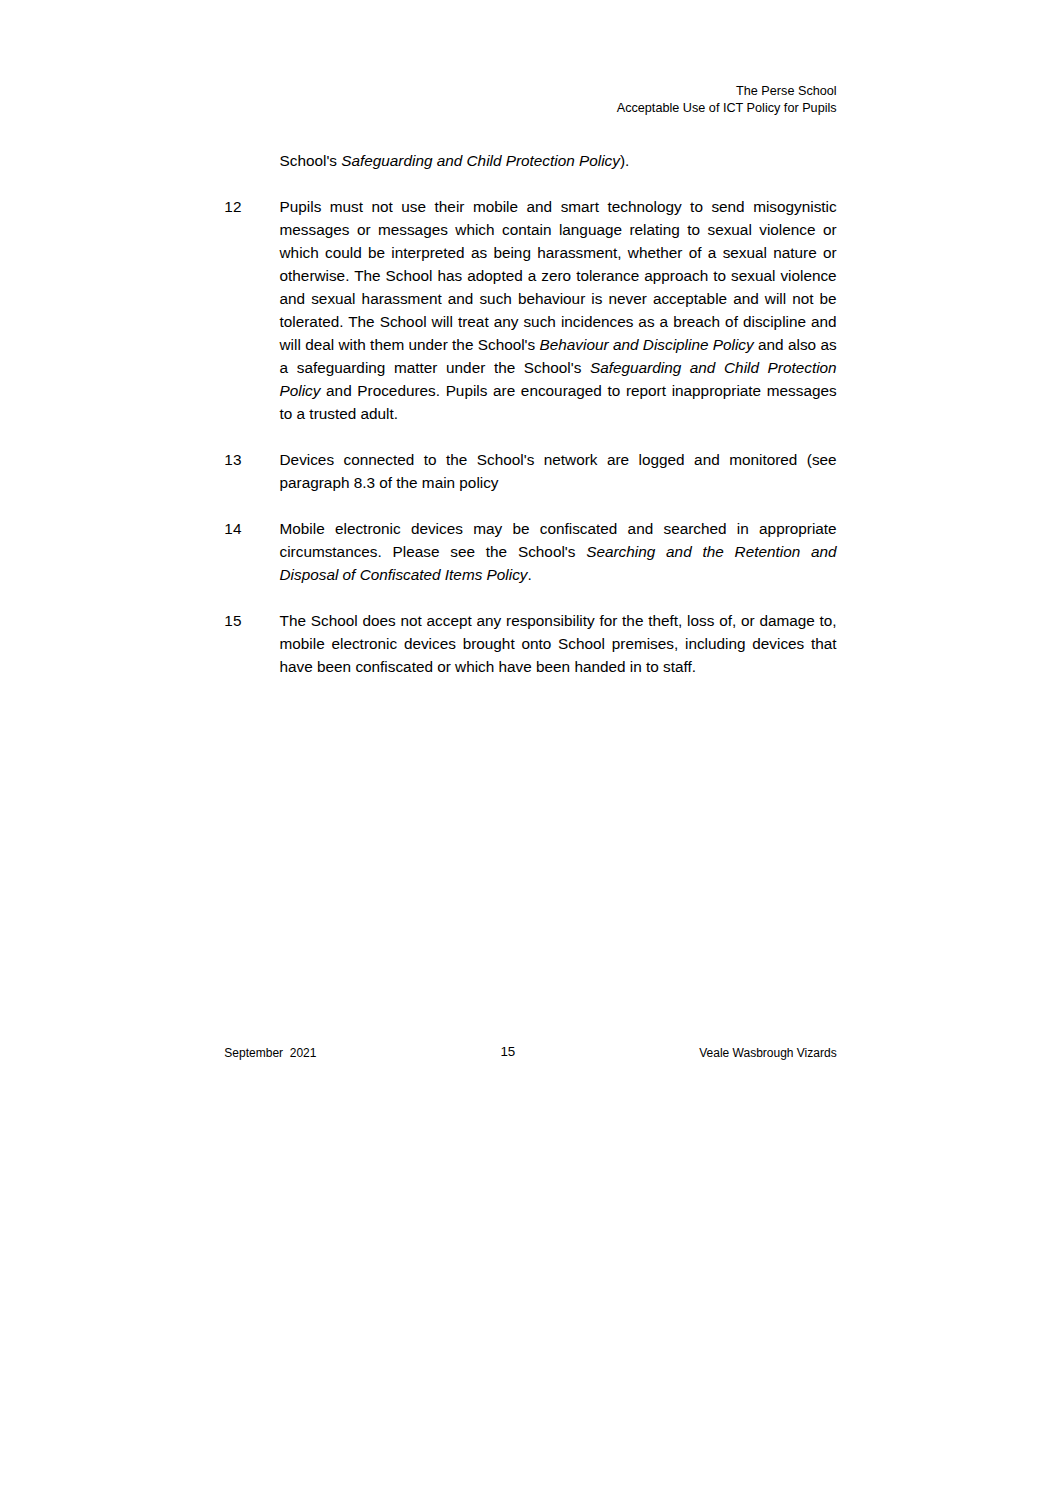The Perse School
Acceptable Use of ICT Policy for Pupils
School's Safeguarding and Child Protection Policy).
12 Pupils must not use their mobile and smart technology to send misogynistic messages or messages which contain language relating to sexual violence or which could be interpreted as being harassment, whether of a sexual nature or otherwise. The School has adopted a zero tolerance approach to sexual violence and sexual harassment and such behaviour is never acceptable and will not be tolerated. The School will treat any such incidences as a breach of discipline and will deal with them under the School's Behaviour and Discipline Policy and also as a safeguarding matter under the School's Safeguarding and Child Protection Policy and Procedures. Pupils are encouraged to report inappropriate messages to a trusted adult.
13 Devices connected to the School's network are logged and monitored (see paragraph 8.3 of the main policy
14 Mobile electronic devices may be confiscated and searched in appropriate circumstances. Please see the School's Searching and the Retention and Disposal of Confiscated Items Policy.
15 The School does not accept any responsibility for the theft, loss of, or damage to, mobile electronic devices brought onto School premises, including devices that have been confiscated or which have been handed in to staff.
September 2021
15
Veale Wasbrough Vizards